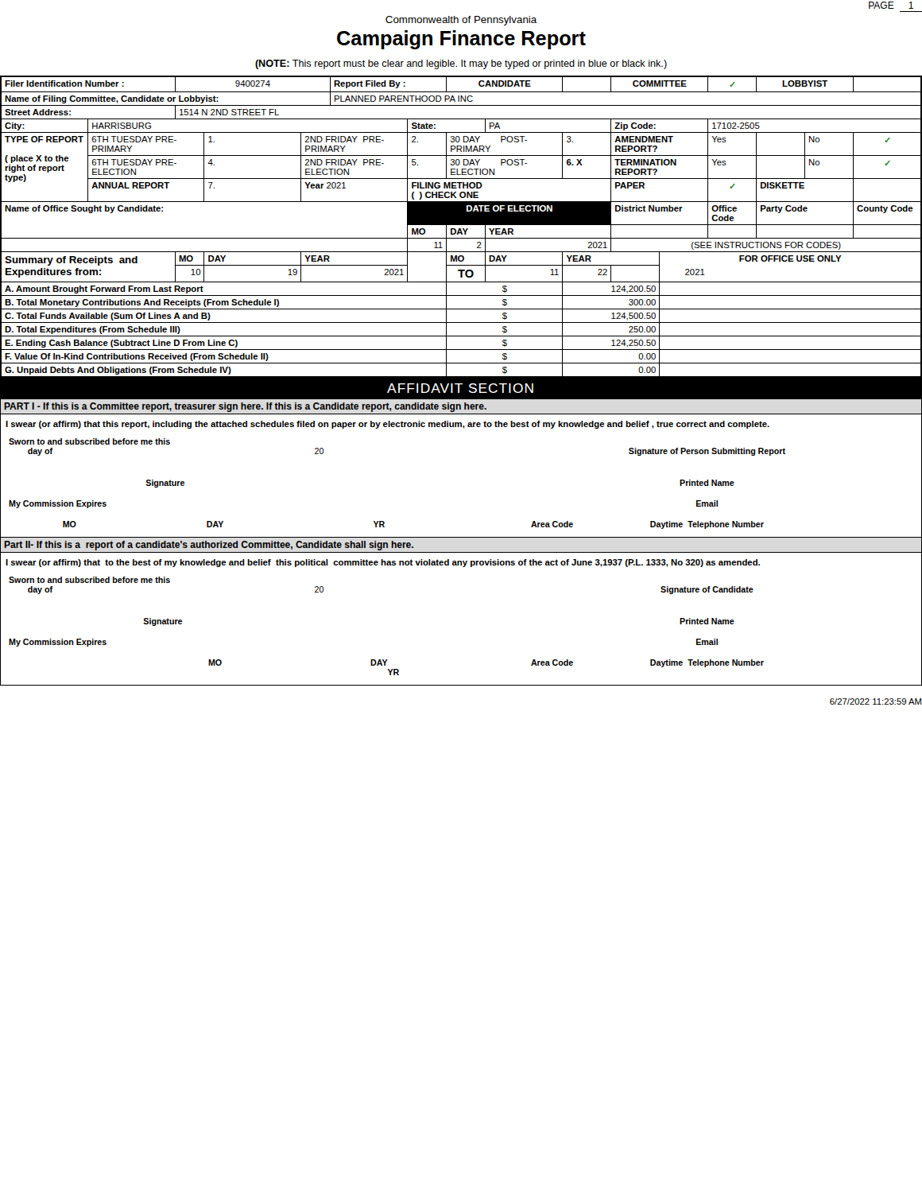PAGE 1
Commonwealth of Pennsylvania
Campaign Finance Report
(NOTE: This report must be clear and legible. It may be typed or printed in blue or black ink.)
| Filer Identification Number : | 9400274 | Report Filed By : | CANDIDATE | | COMMITTEE | ✓ | LOBBYIST | |
| Name of Filing Committee, Candidate or Lobbyist: | PLANNED PARENTHOOD PA INC |
| Street Address: | 1514 N 2ND STREET FL |
| City: | HARRISBURG | State: | PA | Zip Code: | 17102-2505 |
| TYPE OF REPORT ( place X to the right of report type) | 6TH TUESDAY PRE-PRIMARY | 1. | 2ND FRIDAY PRE-PRIMARY | 2. | 30 DAY POST-PRIMARY | 3. | AMENDMENT REPORT? | Yes | | No | ✓ |
| 6TH TUESDAY PRE-ELECTION | 4. | 2ND FRIDAY PRE-ELECTION | 5. | 30 DAY POST-ELECTION | 6. X | TERMINATION REPORT? | Yes | | No | ✓ |
| ANNUAL REPORT | 7. | Year 2021 | FILING METHOD ( ) CHECK ONE | PAPER | ✓ | DISKETTE | |
| Name of Office Sought by Candidate: | DATE OF ELECTION | District Number | Office Code | Party Code | County Code |
| MO | DAY | YEAR | | | | |
| | 11 | 2 | 2021 | (SEE INSTRUCTIONS FOR CODES) |
| Summary of Receipts and Expenditures from: | MO | DAY | YEAR | | MO | DAY | YEAR | FOR OFFICE USE ONLY |
| 10 | 19 | 2021 | TO | 11 | 22 | 2021 |
| A. Amount Brought Forward From Last Report | $ | 124,200.50 | |
| B. Total Monetary Contributions And Receipts (From Schedule I) | $ | 300.00 | |
| C. Total Funds Available (Sum Of Lines A and B) | $ | 124,500.50 | |
| D. Total Expenditures (From Schedule III) | $ | 250.00 | |
| E. Ending Cash Balance (Subtract Line D From Line C) | $ | 124,250.50 | |
| F. Value Of In-Kind Contributions Received (From Schedule II) | $ | 0.00 | |
| G. Unpaid Debts And Obligations (From Schedule IV) | $ | 0.00 | |
AFFIDAVIT SECTION
PART I - If this is a Committee report, treasurer sign here. If this is a Candidate report, candidate sign here.
I swear (or affirm) that this report, including the attached schedules filed on paper or by electronic medium, are to the best of my knowledge and belief , true correct and complete.
| Sworn to and subscribed before me this | | |
| day of | | 20 | | Signature of Person Submitting Report |
| | Signature | | Printed Name |
| My Commission Expires | | Email |
| MO | DAY | YR | | Area Code | Daytime Telephone Number | |
Part II- If this is a report of a candidate's authorized Committee, Candidate shall sign here.
I swear (or affirm) that to the best of my knowledge and belief this political committee has not violated any provisions of the act of June 3,1937 (P.L. 1333, No 320) as amended.
| Sworn to and subscribed before me this | | |
| day of | | 20 | | Signature of Candidate |
| | Signature | | Printed Name |
| My Commission Expires | | Email |
| | MO | DAY | | Area Code | Daytime Telephone Number | |
| | | YR | | | | |
6/27/2022 11:23:59 AM